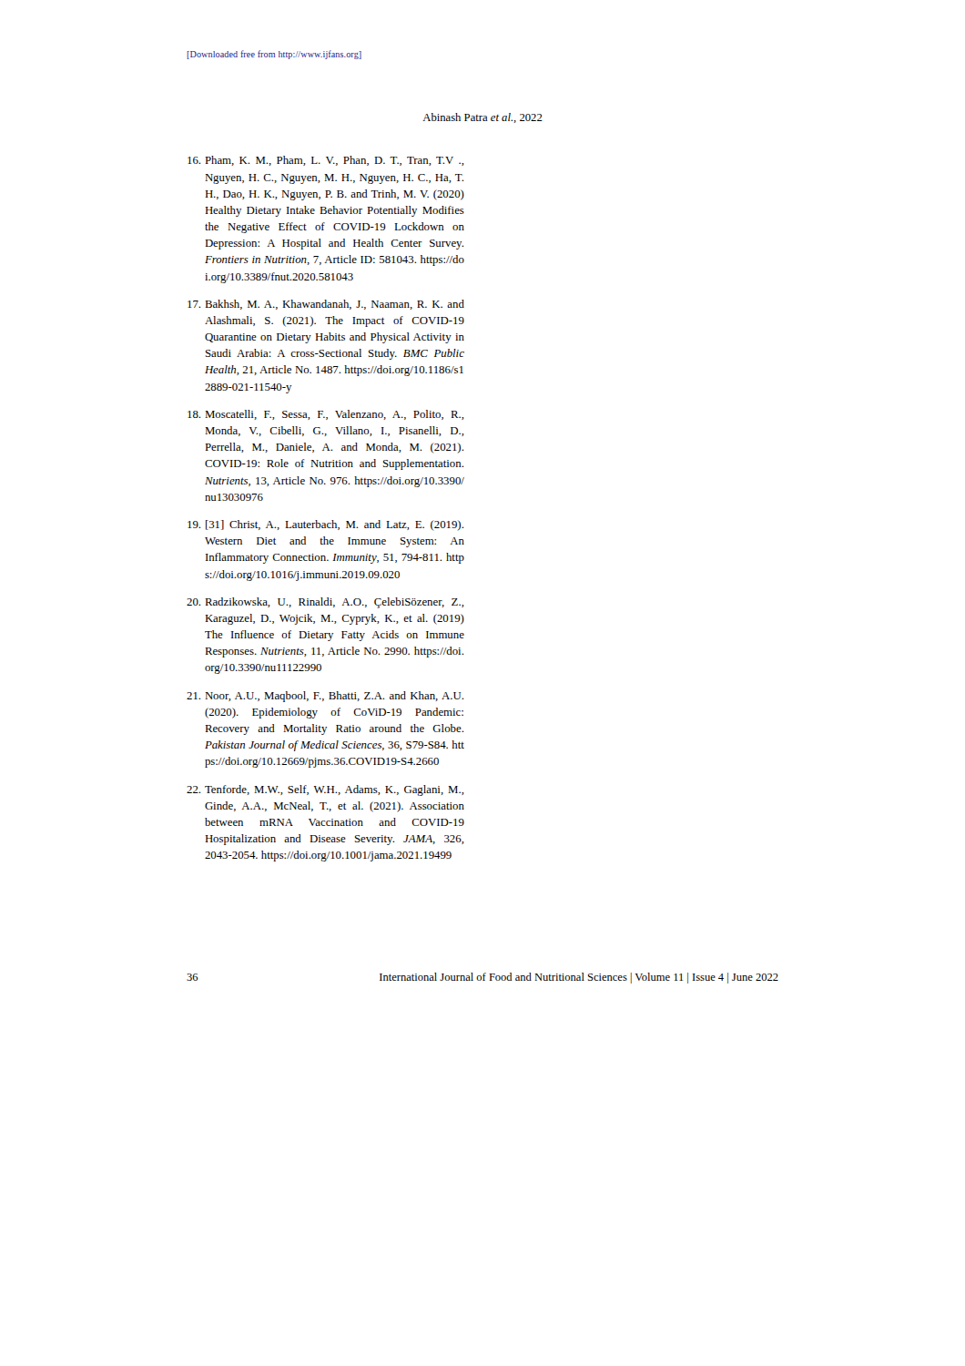[Downloaded free from http://www.ijfans.org]
Abinash Patra et al., 2022
Pham, K. M., Pham, L. V., Phan, D. T., Tran, T.V ., Nguyen, H. C., Nguyen, M. H., Nguyen, H. C., Ha, T. H., Dao, H. K., Nguyen, P. B. and Trinh, M. V. (2020) Healthy Dietary Intake Behavior Potentially Modifies the Negative Effect of COVID-19 Lockdown on Depression: A Hospital and Health Center Survey. Frontiers in Nutrition, 7, Article ID: 581043. https://doi.org/10.3389/fnut.2020.581043
Bakhsh, M. A., Khawandanah, J., Naaman, R. K. and Alashmali, S. (2021). The Impact of COVID-19 Quarantine on Dietary Habits and Physical Activity in Saudi Arabia: A cross-Sectional Study. BMC Public Health, 21, Article No. 1487. https://doi.org/10.1186/s12889-021-11540-y
Moscatelli, F., Sessa, F., Valenzano, A., Polito, R., Monda, V., Cibelli, G., Villano, I., Pisanelli, D., Perrella, M., Daniele, A. and Monda, M. (2021). COVID-19: Role of Nutrition and Supplementation. Nutrients, 13, Article No. 976. https://doi.org/10.3390/nu13030976
[31] Christ, A., Lauterbach, M. and Latz, E. (2019). Western Diet and the Immune System: An Inflammatory Connection. Immunity, 51, 794-811. https://doi.org/10.1016/j.immuni.2019.09.020
Radzikowska, U., Rinaldi, A.O., ÇelebiSözener, Z., Karaguzel, D., Wojcik, M., Cypryk, K., et al. (2019) The Influence of Dietary Fatty Acids on Immune Responses. Nutrients, 11, Article No. 2990. https://doi.org/10.3390/nu11122990
Noor, A.U., Maqbool, F., Bhatti, Z.A. and Khan, A.U. (2020). Epidemiology of CoViD-19 Pandemic: Recovery and Mortality Ratio around the Globe. Pakistan Journal of Medical Sciences, 36, S79-S84. https://doi.org/10.12669/pjms.36.COVID19-S4.2660
Tenforde, M.W., Self, W.H., Adams, K., Gaglani, M., Ginde, A.A., McNeal, T., et al. (2021). Association between mRNA Vaccination and COVID-19 Hospitalization and Disease Severity. JAMA, 326, 2043-2054. https://doi.org/10.1001/jama.2021.19499
36 International Journal of Food and Nutritional Sciences | Volume 11 | Issue 4 | June 2022